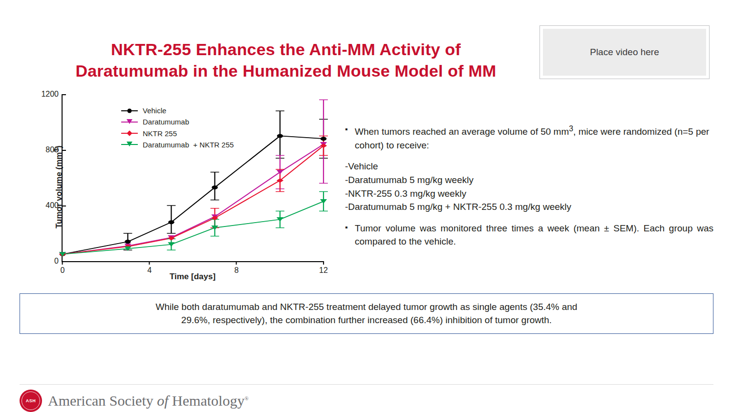Place video here
NKTR-255 Enhances the Anti-MM Activity of
Daratumumab in the Humanized Mouse Model of MM
Tumor volume (mm3)
1200
800
400
0
0
4
8
12
Vehicle
Daratumumab
NKTR 255
Daratumumab + NKTR 255
Time [days]
When tumors reached an average volume of 50 mm3, mice were randomized (n=5 per cohort) to receive:
-Vehicle
-Daratumumab 5 mg/kg weekly
-NKTR-255 0.3 mg/kg weekly
-Daratumumab 5 mg/kg + NKTR-255 0.3 mg/kg weekly
Tumor volume was monitored three times a week (mean ± SEM). Each group was compared to the vehicle.
While both daratumumab and NKTR-255 treatment delayed tumor growth as single agents (35.4% and
29.6%, respectively), the combination further increased (66.4%) inhibition of tumor growth.
ASH
American Society of Hematology®